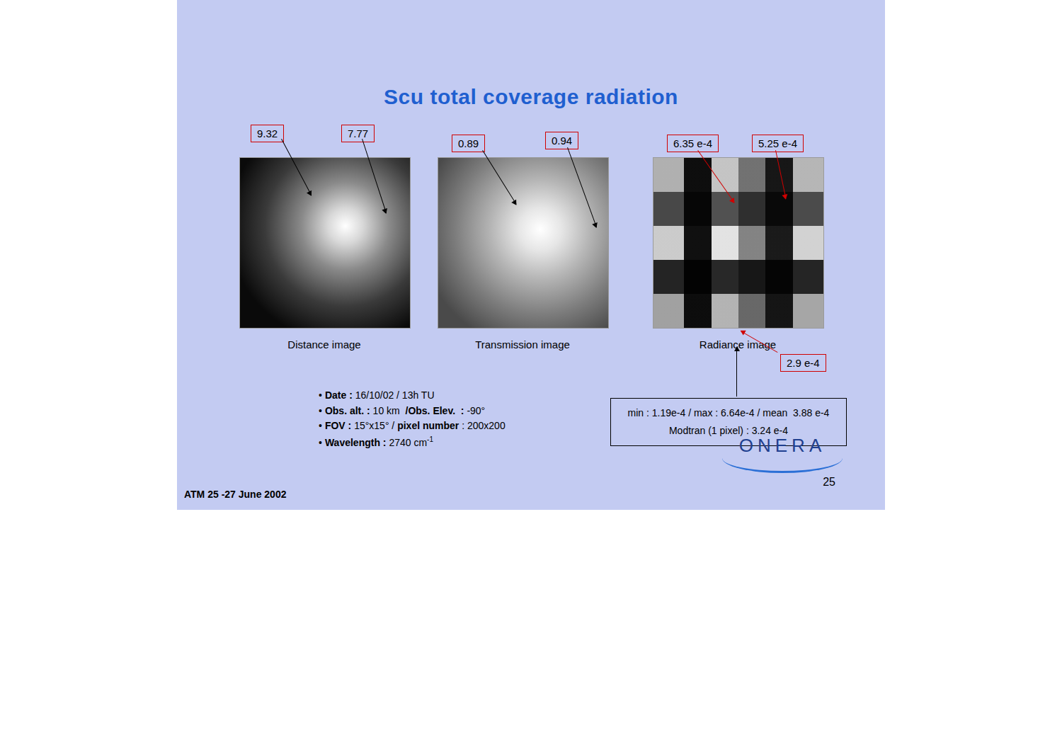Scu total coverage radiation
Distance image
Transmission image
Radiance image
9.32
7.77
0.89
0.94
6.35 e-4
5.25 e-4
2.9 e-4
•Date : 16/10/02 / 13h TU
•Obs. alt. : 10 km /Obs. Elev. : -90°
•FOV : 15°x15° / pixel number : 200x200
•Wavelength : 2740 cm-1
min : 1.19e-4 / max : 6.64e-4 / mean 3.88 e-4
Modtran (1 pixel) : 3.24 e-4
ONERA
25
ATM 25 -27 June 2002